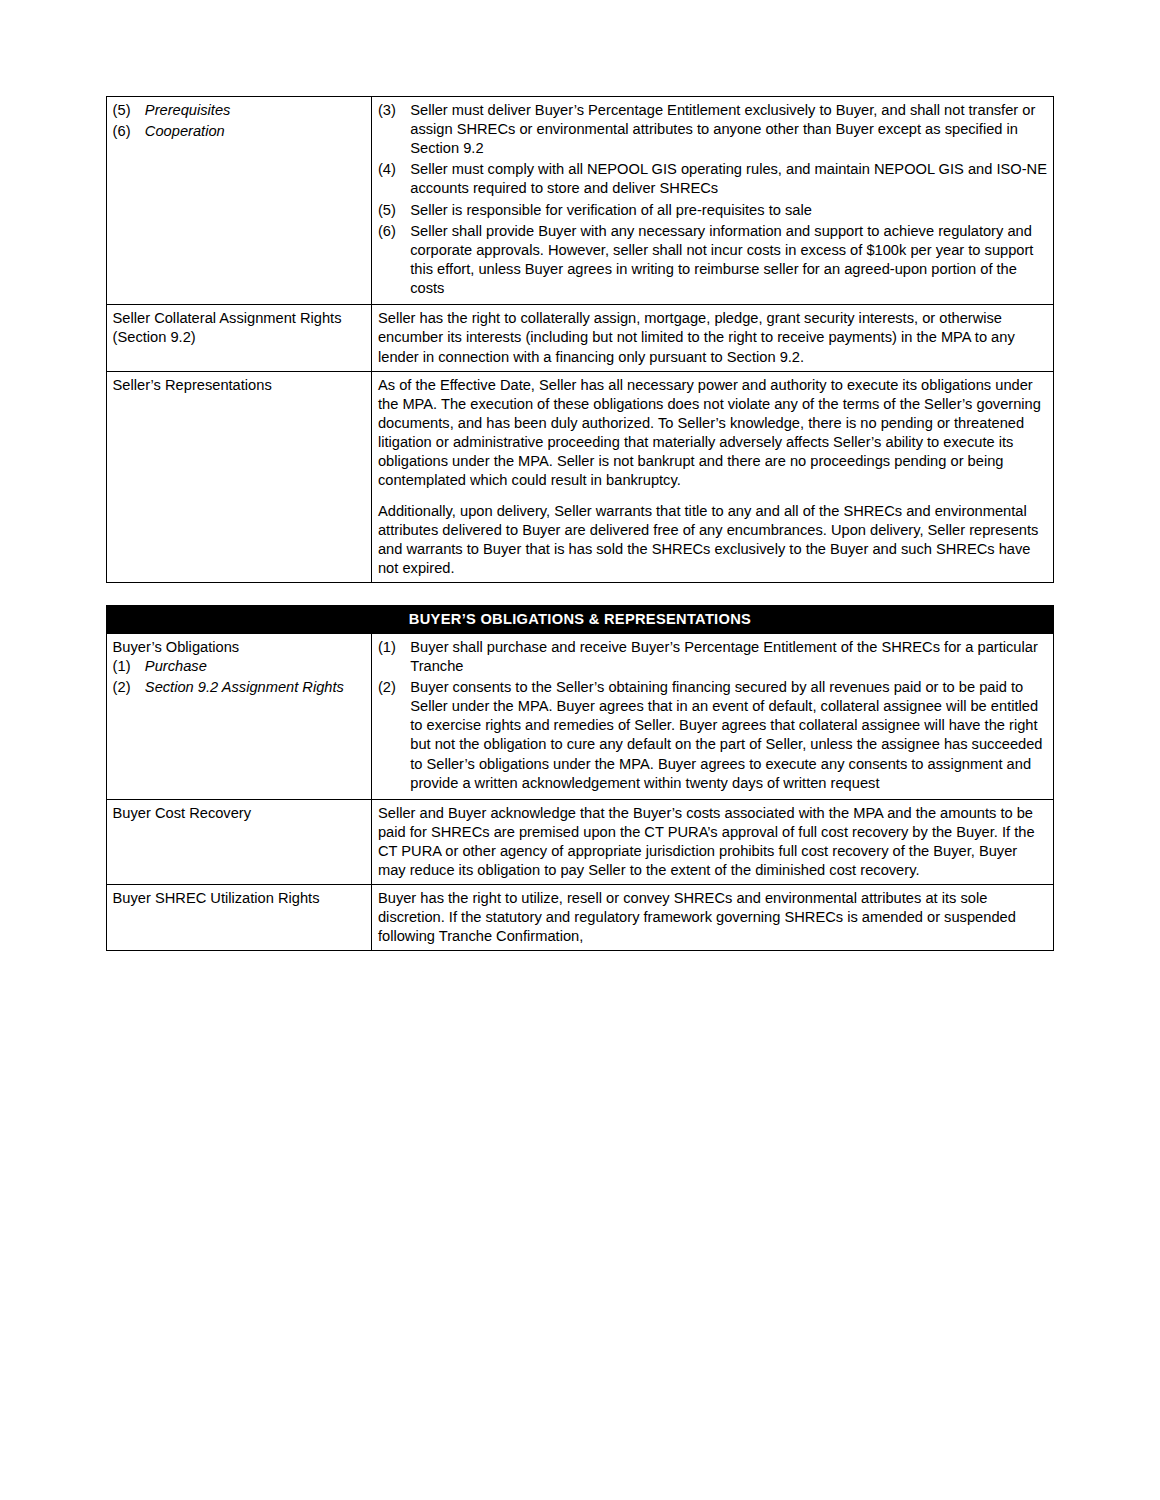| (5) Prerequisites (6) Cooperation | (3) Seller must deliver Buyer’s Percentage Entitlement exclusively to Buyer, and shall not transfer or assign SHRECs or environmental attributes to anyone other than Buyer except as specified in Section 9.2 (4) Seller must comply with all NEPOOL GIS operating rules, and maintain NEPOOL GIS and ISO-NE accounts required to store and deliver SHRECs (5) Seller is responsible for verification of all pre-requisites to sale (6) Seller shall provide Buyer with any necessary information and support to achieve regulatory and corporate approvals. However, seller shall not incur costs in excess of $100k per year to support this effort, unless Buyer agrees in writing to reimburse seller for an agreed-upon portion of the costs |
| Seller Collateral Assignment Rights (Section 9.2) | Seller has the right to collaterally assign, mortgage, pledge, grant security interests, or otherwise encumber its interests (including but not limited to the right to receive payments) in the MPA to any lender in connection with a financing only pursuant to Section 9.2. |
| Seller’s Representations | As of the Effective Date, Seller has all necessary power and authority to execute its obligations under the MPA. The execution of these obligations does not violate any of the terms of the Seller’s governing documents, and has been duly authorized. To Seller’s knowledge, there is no pending or threatened litigation or administrative proceeding that materially adversely affects Seller’s ability to execute its obligations under the MPA. Seller is not bankrupt and there are no proceedings pending or being contemplated which could result in bankruptcy. Additionally, upon delivery, Seller warrants that title to any and all of the SHRECs and environmental attributes delivered to Buyer are delivered free of any encumbrances. Upon delivery, Seller represents and warrants to Buyer that is has sold the SHRECs exclusively to the Buyer and such SHRECs have not expired. |
| BUYER’S OBLIGATIONS & REPRESENTATIONS |
| Buyer’s Obligations (1) Purchase (2) Section 9.2 Assignment Rights | (1) Buyer shall purchase and receive Buyer’s Percentage Entitlement of the SHRECs for a particular Tranche (2) Buyer consents to the Seller’s obtaining financing secured by all revenues paid or to be paid to Seller under the MPA. Buyer agrees that in an event of default, collateral assignee will be entitled to exercise rights and remedies of Seller. Buyer agrees that collateral assignee will have the right but not the obligation to cure any default on the part of Seller, unless the assignee has succeeded to Seller’s obligations under the MPA. Buyer agrees to execute any consents to assignment and provide a written acknowledgement within twenty days of written request |
| Buyer Cost Recovery | Seller and Buyer acknowledge that the Buyer’s costs associated with the MPA and the amounts to be paid for SHRECs are premised upon the CT PURA’s approval of full cost recovery by the Buyer. If the CT PURA or other agency of appropriate jurisdiction prohibits full cost recovery of the Buyer, Buyer may reduce its obligation to pay Seller to the extent of the diminished cost recovery. |
| Buyer SHREC Utilization Rights | Buyer has the right to utilize, resell or convey SHRECs and environmental attributes at its sole discretion. If the statutory and regulatory framework governing SHRECs is amended or suspended following Tranche Confirmation, |